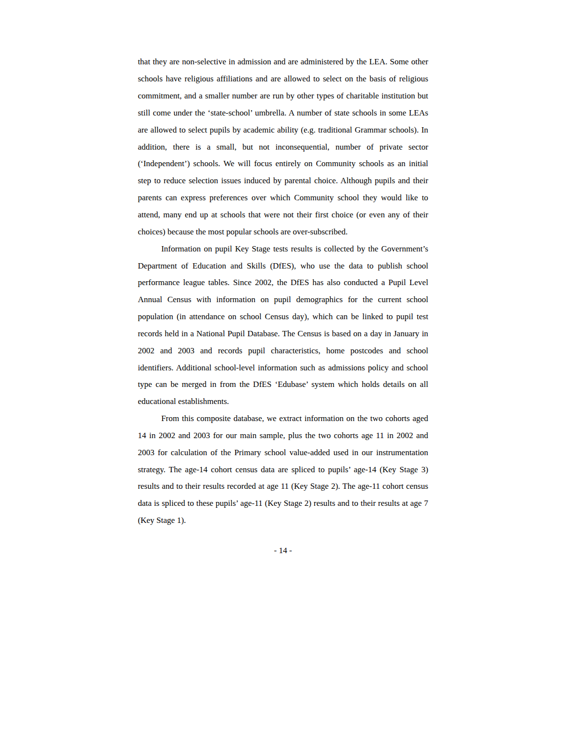that they are non-selective in admission and are administered by the LEA. Some other schools have religious affiliations and are allowed to select on the basis of religious commitment, and a smaller number are run by other types of charitable institution but still come under the ‘state-school’ umbrella. A number of state schools in some LEAs are allowed to select pupils by academic ability (e.g. traditional Grammar schools). In addition, there is a small, but not inconsequential, number of private sector (‘Independent’) schools. We will focus entirely on Community schools as an initial step to reduce selection issues induced by parental choice. Although pupils and their parents can express preferences over which Community school they would like to attend, many end up at schools that were not their first choice (or even any of their choices) because the most popular schools are over-subscribed.
Information on pupil Key Stage tests results is collected by the Government’s Department of Education and Skills (DfES), who use the data to publish school performance league tables. Since 2002, the DfES has also conducted a Pupil Level Annual Census with information on pupil demographics for the current school population (in attendance on school Census day), which can be linked to pupil test records held in a National Pupil Database. The Census is based on a day in January in 2002 and 2003 and records pupil characteristics, home postcodes and school identifiers. Additional school-level information such as admissions policy and school type can be merged in from the DfES ‘Edubase’ system which holds details on all educational establishments.
From this composite database, we extract information on the two cohorts aged 14 in 2002 and 2003 for our main sample, plus the two cohorts age 11 in 2002 and 2003 for calculation of the Primary school value-added used in our instrumentation strategy. The age-14 cohort census data are spliced to pupils’ age-14 (Key Stage 3) results and to their results recorded at age 11 (Key Stage 2). The age-11 cohort census data is spliced to these pupils’ age-11 (Key Stage 2) results and to their results at age 7 (Key Stage 1).
- 14 -